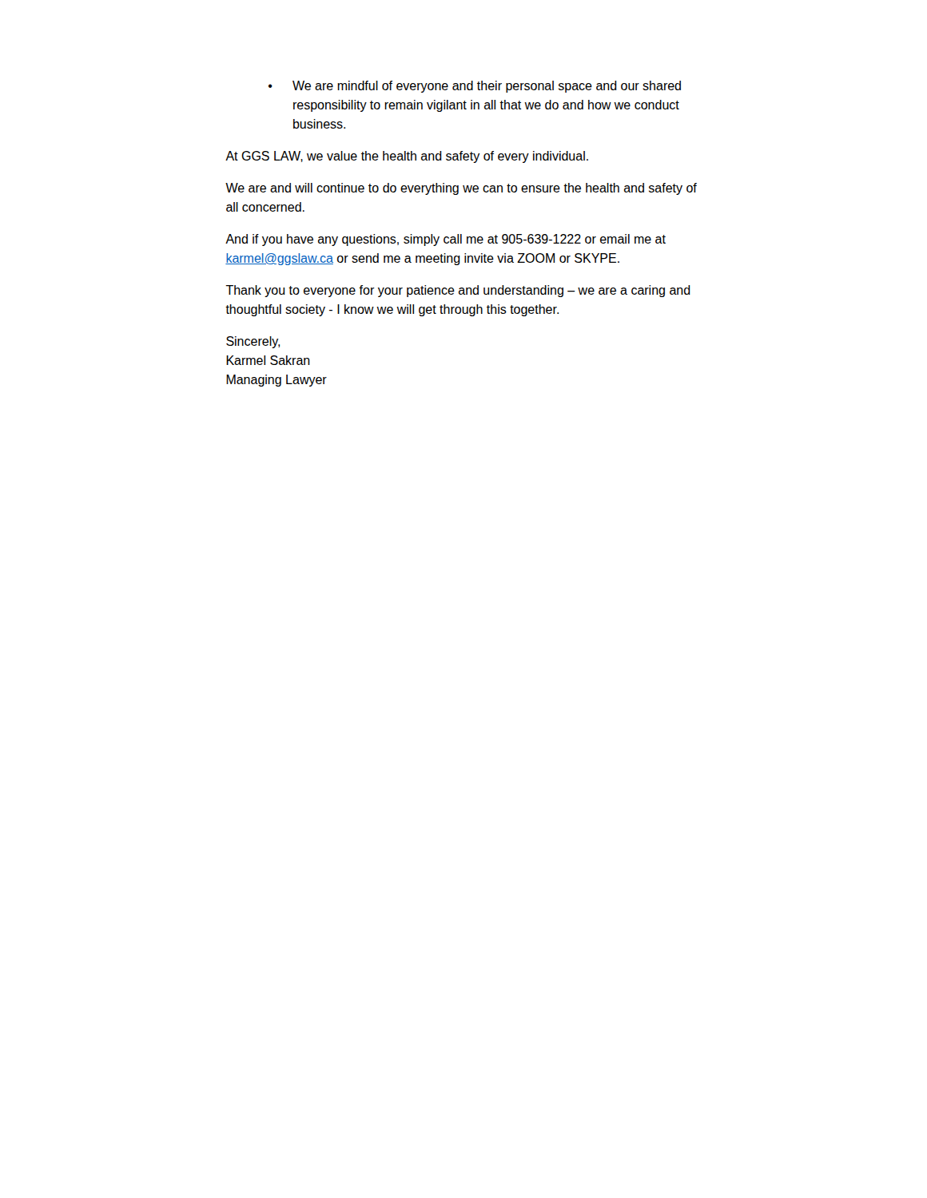We are mindful of everyone and their personal space and our shared responsibility to remain vigilant in all that we do and how we conduct business.
At GGS LAW, we value the health and safety of every individual.
We are and will continue to do everything we can to ensure the health and safety of all concerned.
And if you have any questions, simply call me at 905-639-1222 or email me at karmel@ggslaw.ca or send me a meeting invite via ZOOM or SKYPE.
Thank you to everyone for your patience and understanding – we are a caring and thoughtful society - I know we will get through this together.
Sincerely,
Karmel Sakran
Managing Lawyer